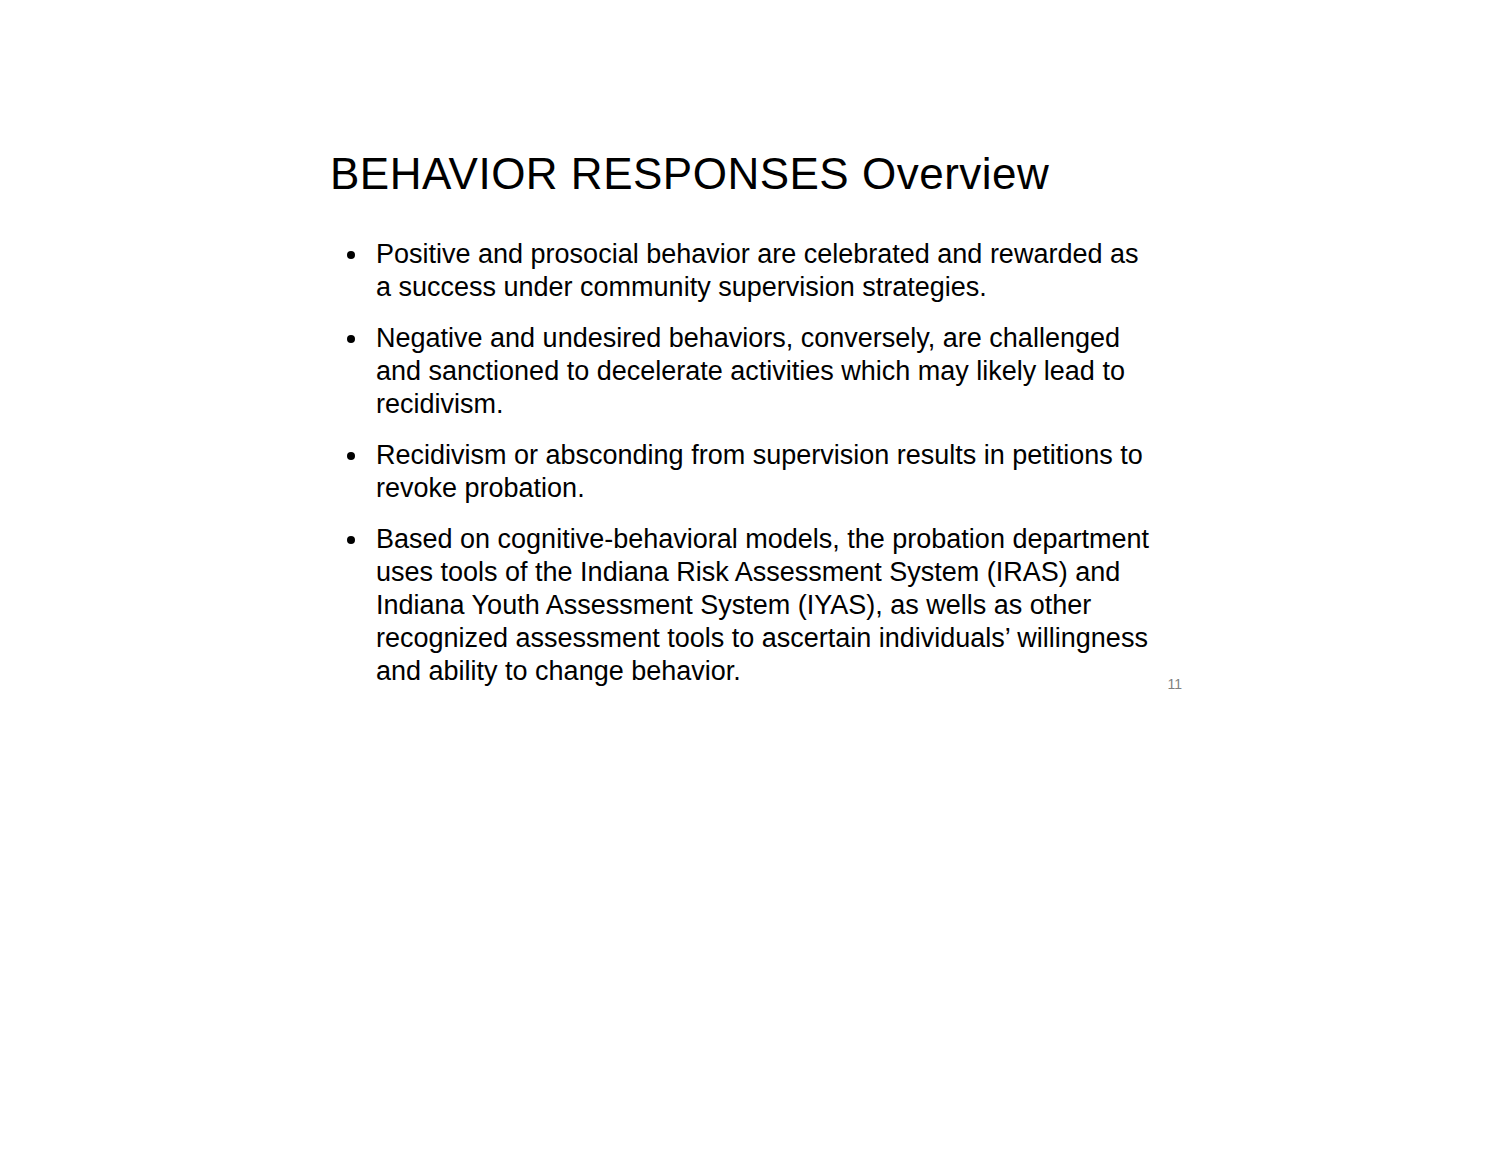BEHAVIOR RESPONSES Overview
Positive and prosocial behavior are celebrated and rewarded as a success under community supervision strategies.
Negative and undesired behaviors, conversely, are challenged and sanctioned to decelerate activities which may likely lead to recidivism.
Recidivism or absconding from supervision results in petitions to revoke probation.
Based on cognitive-behavioral models, the probation department uses tools of the Indiana Risk Assessment System (IRAS) and Indiana Youth Assessment System (IYAS), as wells as other recognized assessment tools to ascertain individuals’ willingness and ability to change behavior.
11